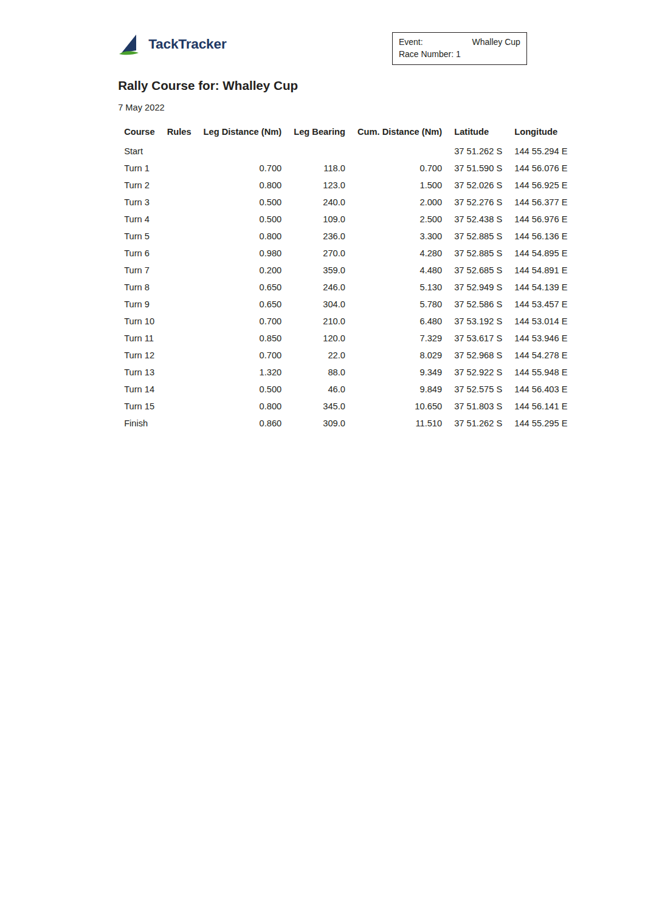Tack Tracker
Event: Whalley Cup
Race Number: 1
Rally Course for: Whalley Cup
7 May 2022
| Course | Rules | Leg Distance (Nm) | Leg Bearing | Cum. Distance (Nm) | Latitude | Longitude |
| --- | --- | --- | --- | --- | --- | --- |
| Start | | | | | 37 51.262 S | 144 55.294 E |
| Turn 1 | | 0.700 | 118.0 | 0.700 | 37 51.590 S | 144 56.076 E |
| Turn 2 | | 0.800 | 123.0 | 1.500 | 37 52.026 S | 144 56.925 E |
| Turn 3 | | 0.500 | 240.0 | 2.000 | 37 52.276 S | 144 56.377 E |
| Turn 4 | | 0.500 | 109.0 | 2.500 | 37 52.438 S | 144 56.976 E |
| Turn 5 | | 0.800 | 236.0 | 3.300 | 37 52.885 S | 144 56.136 E |
| Turn 6 | | 0.980 | 270.0 | 4.280 | 37 52.885 S | 144 54.895 E |
| Turn 7 | | 0.200 | 359.0 | 4.480 | 37 52.685 S | 144 54.891 E |
| Turn 8 | | 0.650 | 246.0 | 5.130 | 37 52.949 S | 144 54.139 E |
| Turn 9 | | 0.650 | 304.0 | 5.780 | 37 52.586 S | 144 53.457 E |
| Turn 10 | | 0.700 | 210.0 | 6.480 | 37 53.192 S | 144 53.014 E |
| Turn 11 | | 0.850 | 120.0 | 7.329 | 37 53.617 S | 144 53.946 E |
| Turn 12 | | 0.700 | 22.0 | 8.029 | 37 52.968 S | 144 54.278 E |
| Turn 13 | | 1.320 | 88.0 | 9.349 | 37 52.922 S | 144 55.948 E |
| Turn 14 | | 0.500 | 46.0 | 9.849 | 37 52.575 S | 144 56.403 E |
| Turn 15 | | 0.800 | 345.0 | 10.650 | 37 51.803 S | 144 56.141 E |
| Finish | | 0.860 | 309.0 | 11.510 | 37 51.262 S | 144 55.295 E |